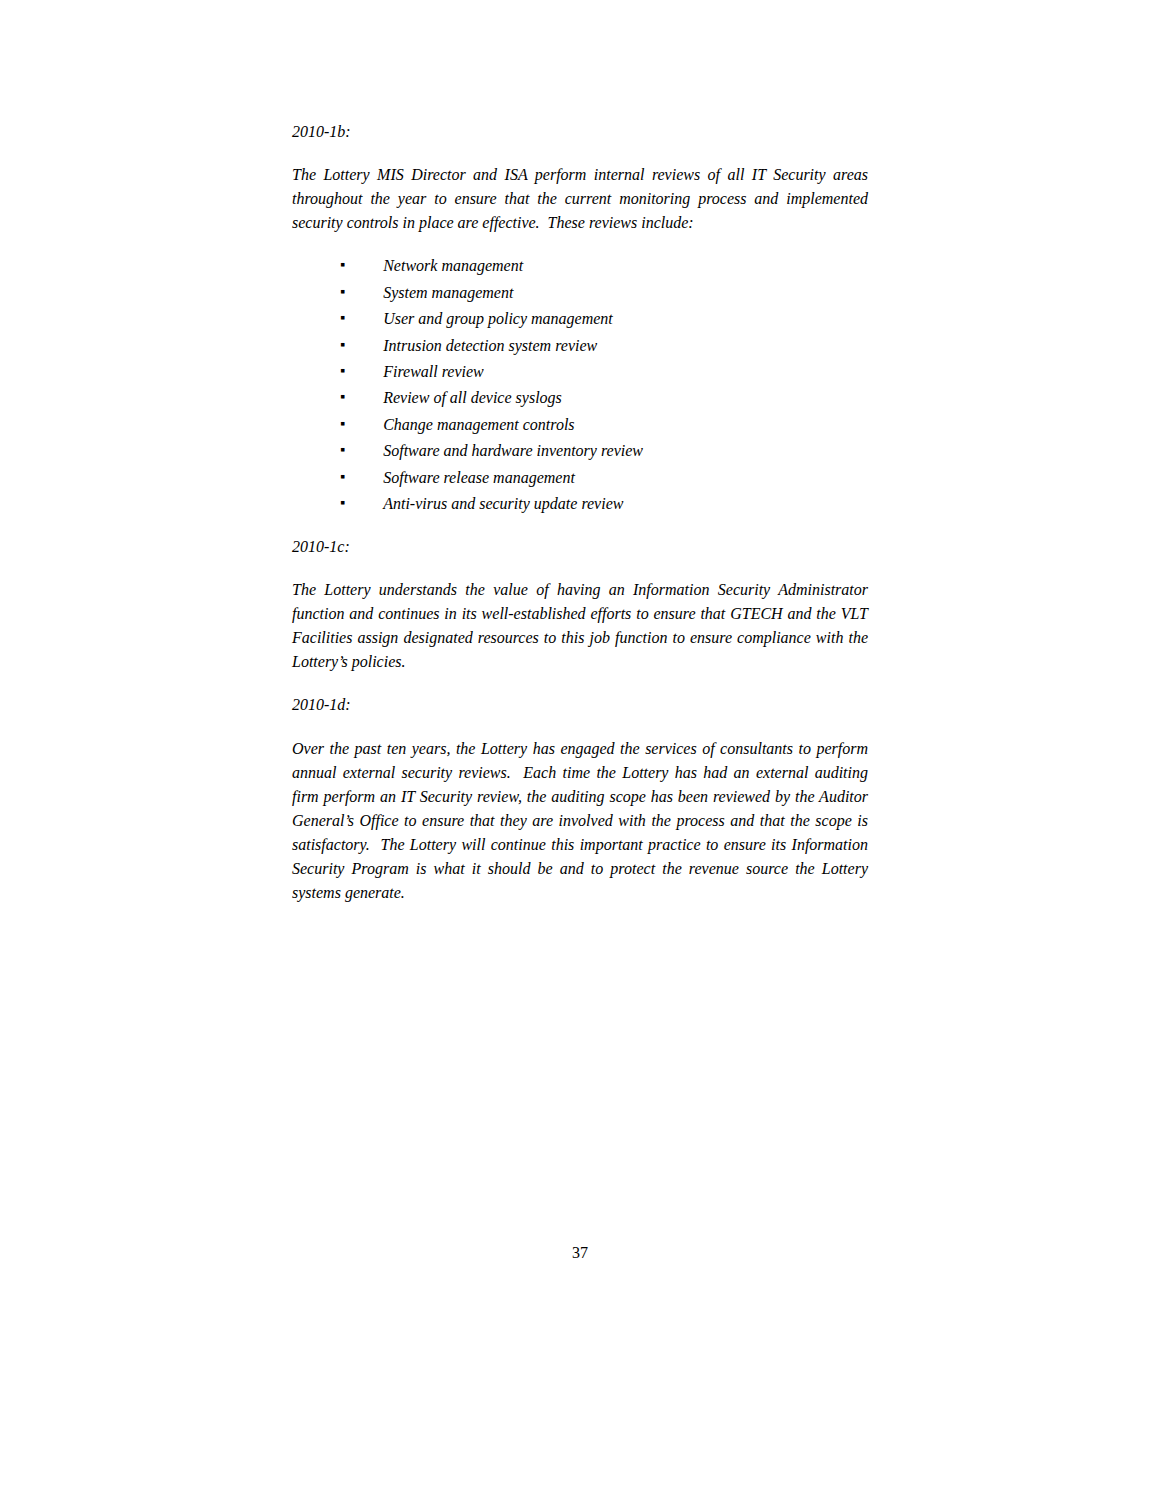2010-1b:
The Lottery MIS Director and ISA perform internal reviews of all IT Security areas throughout the year to ensure that the current monitoring process and implemented security controls in place are effective. These reviews include:
Network management
System management
User and group policy management
Intrusion detection system review
Firewall review
Review of all device syslogs
Change management controls
Software and hardware inventory review
Software release management
Anti-virus and security update review
2010-1c:
The Lottery understands the value of having an Information Security Administrator function and continues in its well-established efforts to ensure that GTECH and the VLT Facilities assign designated resources to this job function to ensure compliance with the Lottery’s policies.
2010-1d:
Over the past ten years, the Lottery has engaged the services of consultants to perform annual external security reviews. Each time the Lottery has had an external auditing firm perform an IT Security review, the auditing scope has been reviewed by the Auditor General’s Office to ensure that they are involved with the process and that the scope is satisfactory. The Lottery will continue this important practice to ensure its Information Security Program is what it should be and to protect the revenue source the Lottery systems generate.
37